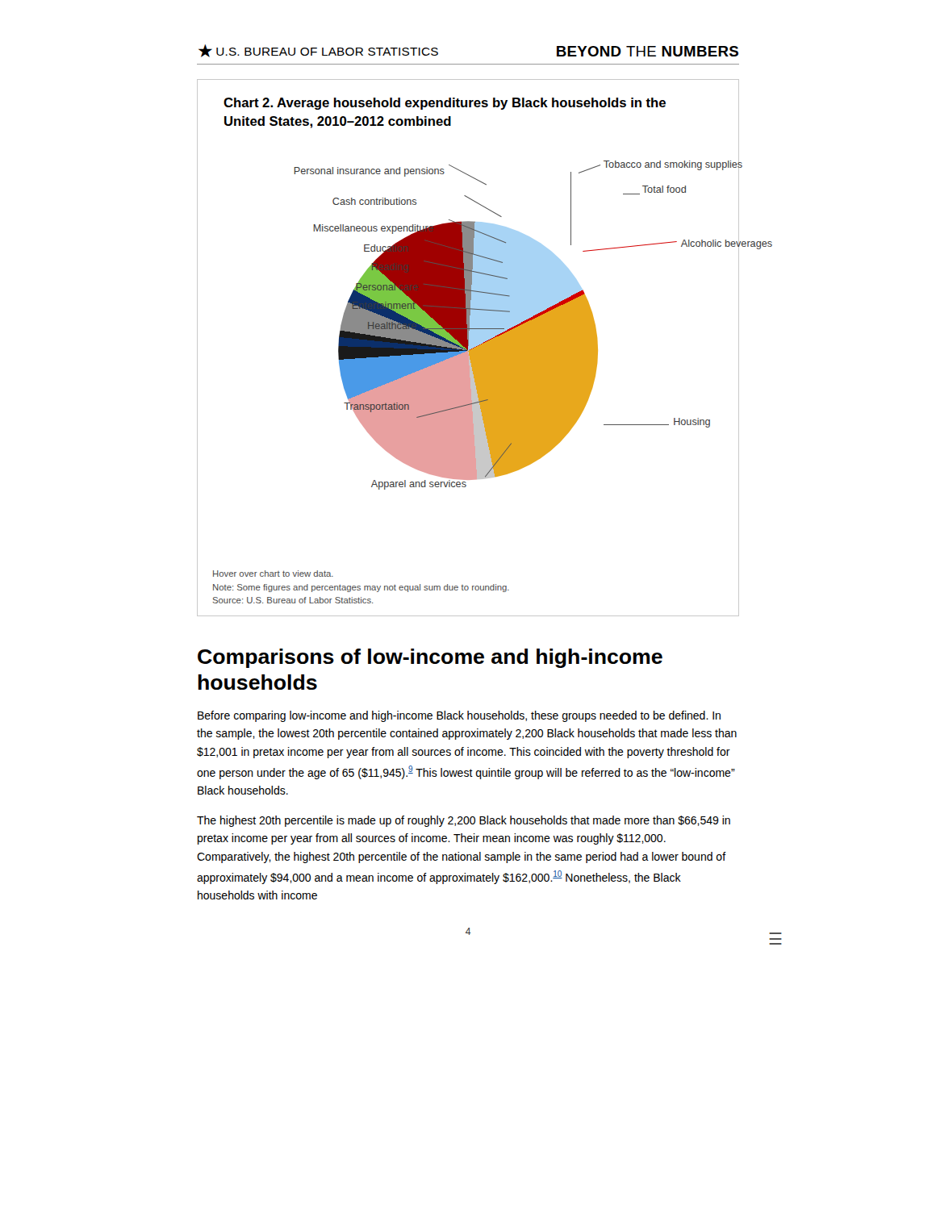★ U.S. BUREAU OF LABOR STATISTICS
BEYOND THE NUMBERS
Chart 2. Average household expenditures by Black households in the
United States, 2010–2012 combined
Tobacco and smoking supplies Total food Alcoholic beverages Housing Personal insurance and pensions Cash contributions Miscellaneous expenditure Education Reading Personal care Entertainment Healthcare Transportation Apparel and services
Hover over chart to view data.
Note: Some figures and percentages may not equal sum due to rounding.
Source: U.S. Bureau of Labor Statistics.
☰
Comparisons of low-income and high-income households
Before comparing low-income and high-income Black households, these groups needed to be defined. In the sample, the lowest 20th percentile contained approximately 2,200 Black households that made less than $12,001 in pretax income per year from all sources of income. This coincided with the poverty threshold for one person under the age of 65 ($11,945).9 This lowest quintile group will be referred to as the “low-income” Black households.
The highest 20th percentile is made up of roughly 2,200 Black households that made more than $66,549 in pretax income per year from all sources of income. Their mean income was roughly $112,000. Comparatively, the highest 20th percentile of the national sample in the same period had a lower bound of approximately $94,000 and a mean income of approximately $162,000.10 Nonetheless, the Black households with income
4